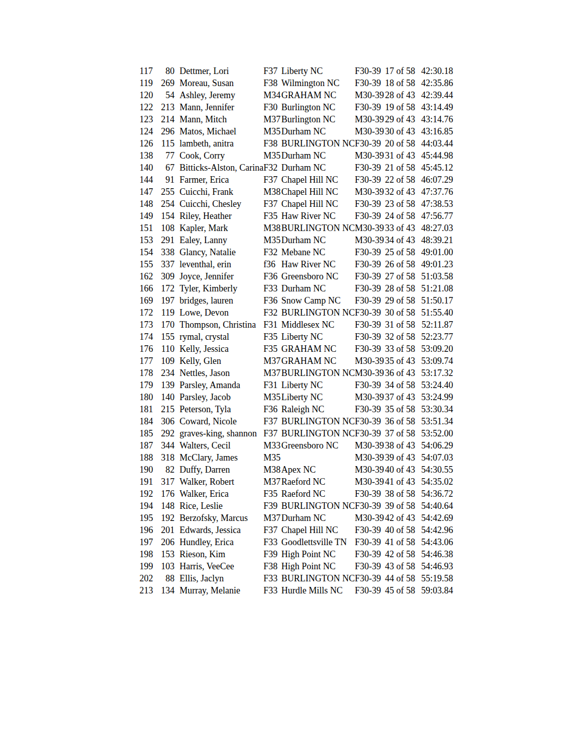| 117 | 80 | Dettmer, Lori | F37 | Liberty NC | F30-39 | 17 of 58 | 42:30.18 |
| 119 | 269 | Moreau, Susan | F38 | Wilmington NC | F30-39 | 18 of 58 | 42:35.86 |
| 120 | 54 | Ashley, Jeremy | M34 | GRAHAM NC | M30-39 | 28 of 43 | 42:39.44 |
| 122 | 213 | Mann, Jennifer | F30 | Burlington NC | F30-39 | 19 of 58 | 43:14.49 |
| 123 | 214 | Mann, Mitch | M37 | Burlington NC | M30-39 | 29 of 43 | 43:14.76 |
| 124 | 296 | Matos, Michael | M35 | Durham NC | M30-39 | 30 of 43 | 43:16.85 |
| 126 | 115 | lambeth, anitra | F38 | BURLINGTON NC | F30-39 | 20 of 58 | 44:03.44 |
| 138 | 77 | Cook, Corry | M35 | Durham NC | M30-39 | 31 of 43 | 45:44.98 |
| 140 | 67 | Bitticks-Alston, Carina | F32 | Durham NC | F30-39 | 21 of 58 | 45:45.12 |
| 144 | 91 | Farmer, Erica | F37 | Chapel Hill NC | F30-39 | 22 of 58 | 46:07.29 |
| 147 | 255 | Cuicchi, Frank | M38 | Chapel Hill NC | M30-39 | 32 of 43 | 47:37.76 |
| 148 | 254 | Cuicchi, Chesley | F37 | Chapel Hill NC | F30-39 | 23 of 58 | 47:38.53 |
| 149 | 154 | Riley, Heather | F35 | Haw River NC | F30-39 | 24 of 58 | 47:56.77 |
| 151 | 108 | Kapler, Mark | M38 | BURLINGTON NC | M30-39 | 33 of 43 | 48:27.03 |
| 153 | 291 | Ealey, Lanny | M35 | Durham NC | M30-39 | 34 of 43 | 48:39.21 |
| 154 | 338 | Glancy, Natalie | F32 | Mebane NC | F30-39 | 25 of 58 | 49:01.00 |
| 155 | 337 | leventhal, erin | f36 | Haw River NC | F30-39 | 26 of 58 | 49:01.23 |
| 162 | 309 | Joyce, Jennifer | F36 | Greensboro NC | F30-39 | 27 of 58 | 51:03.58 |
| 166 | 172 | Tyler, Kimberly | F33 | Durham NC | F30-39 | 28 of 58 | 51:21.08 |
| 169 | 197 | bridges, lauren | F36 | Snow Camp NC | F30-39 | 29 of 58 | 51:50.17 |
| 172 | 119 | Lowe, Devon | F32 | BURLINGTON NC | F30-39 | 30 of 58 | 51:55.40 |
| 173 | 170 | Thompson, Christina | F31 | Middlesex NC | F30-39 | 31 of 58 | 52:11.87 |
| 174 | 155 | rymal, crystal | F35 | Liberty NC | F30-39 | 32 of 58 | 52:23.77 |
| 176 | 110 | Kelly, Jessica | F35 | GRAHAM NC | F30-39 | 33 of 58 | 53:09.20 |
| 177 | 109 | Kelly, Glen | M37 | GRAHAM NC | M30-39 | 35 of 43 | 53:09.74 |
| 178 | 234 | Nettles, Jason | M37 | BURLINGTON NC | M30-39 | 36 of 43 | 53:17.32 |
| 179 | 139 | Parsley, Amanda | F31 | Liberty NC | F30-39 | 34 of 58 | 53:24.40 |
| 180 | 140 | Parsley, Jacob | M35 | Liberty NC | M30-39 | 37 of 43 | 53:24.99 |
| 181 | 215 | Peterson, Tyla | F36 | Raleigh NC | F30-39 | 35 of 58 | 53:30.34 |
| 184 | 306 | Coward, Nicole | F37 | BURLINGTON NC | F30-39 | 36 of 58 | 53:51.34 |
| 185 | 292 | graves-king, shannon | F37 | BURLINGTON NC | F30-39 | 37 of 58 | 53:52.00 |
| 187 | 344 | Walters, Cecil | M33 | Greensboro NC | M30-39 | 38 of 43 | 54:06.29 |
| 188 | 318 | McClary, James | M35 | | M30-39 | 39 of 43 | 54:07.03 |
| 190 | 82 | Duffy, Darren | M38 | Apex NC | M30-39 | 40 of 43 | 54:30.55 |
| 191 | 317 | Walker, Robert | M37 | Raeford NC | M30-39 | 41 of 43 | 54:35.02 |
| 192 | 176 | Walker, Erica | F35 | Raeford NC | F30-39 | 38 of 58 | 54:36.72 |
| 194 | 148 | Rice, Leslie | F39 | BURLINGTON NC | F30-39 | 39 of 58 | 54:40.64 |
| 195 | 192 | Berzofsky, Marcus | M37 | Durham NC | M30-39 | 42 of 43 | 54:42.69 |
| 196 | 201 | Edwards, Jessica | F37 | Chapel Hill NC | F30-39 | 40 of 58 | 54:42.96 |
| 197 | 206 | Hundley, Erica | F33 | Goodlettsville TN | F30-39 | 41 of 58 | 54:43.06 |
| 198 | 153 | Rieson, Kim | F39 | High Point NC | F30-39 | 42 of 58 | 54:46.38 |
| 199 | 103 | Harris, VeeCee | F38 | High Point NC | F30-39 | 43 of 58 | 54:46.93 |
| 202 | 88 | Ellis, Jaclyn | F33 | BURLINGTON NC | F30-39 | 44 of 58 | 55:19.58 |
| 213 | 134 | Murray, Melanie | F33 | Hurdle Mills NC | F30-39 | 45 of 58 | 59:03.84 |